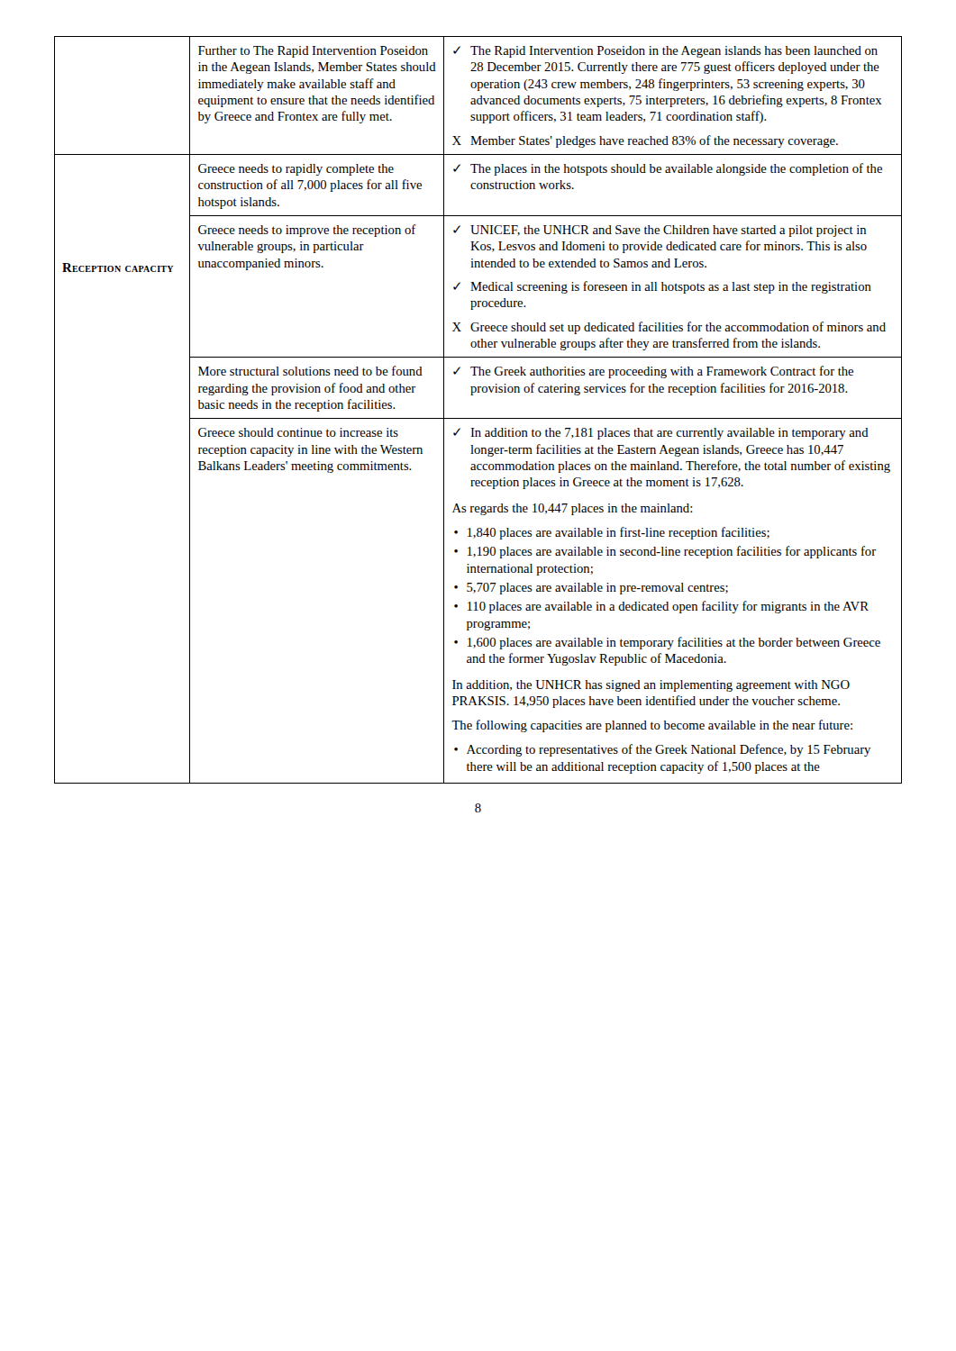| | Further to The Rapid Intervention Poseidon in the Aegean Islands, Member States should immediately make available staff and equipment to ensure that the needs identified by Greece and Frontex are fully met. | ✓ The Rapid Intervention Poseidon in the Aegean islands has been launched on 28 December 2015. Currently there are 775 guest officers deployed under the operation (243 crew members, 248 fingerprinters, 53 screening experts, 30 advanced documents experts, 75 interpreters, 16 debriefing experts, 8 Frontex support officers, 31 team leaders, 71 coordination staff). X Member States' pledges have reached 83% of the necessary coverage. |
| Reception capacity | Greece needs to rapidly complete the construction of all 7,000 places for all five hotspot islands. | ✓ The places in the hotspots should be available alongside the completion of the construction works. |
| Greece needs to improve the reception of vulnerable groups, in particular unaccompanied minors. | ✓ UNICEF, the UNHCR and Save the Children have started a pilot project in Kos, Lesvos and Idomeni to provide dedicated care for minors. This is also intended to be extended to Samos and Leros. ✓ Medical screening is foreseen in all hotspots as a last step in the registration procedure. X Greece should set up dedicated facilities for the accommodation of minors and other vulnerable groups after they are transferred from the islands. |
| More structural solutions need to be found regarding the provision of food and other basic needs in the reception facilities. | ✓ The Greek authorities are proceeding with a Framework Contract for the provision of catering services for the reception facilities for 2016-2018. |
| Greece should continue to increase its reception capacity in line with the Western Balkans Leaders' meeting commitments. | ✓ In addition to the 7,181 places that are currently available in temporary and longer-term facilities at the Eastern Aegean islands, Greece has 10,447 accommodation places on the mainland. Therefore, the total number of existing reception places in Greece at the moment is 17,628. As regards the 10,447 places in the mainland: 1,840 places are available in first-line reception facilities; 1,190 places are available in second-line reception facilities for applicants for international protection; 5,707 places are available in pre-removal centres; 110 places are available in a dedicated open facility for migrants in the AVR programme; 1,600 places are available in temporary facilities at the border between Greece and the former Yugoslav Republic of Macedonia. In addition, the UNHCR has signed an implementing agreement with NGO PRAKSIS. 14,950 places have been identified under the voucher scheme. The following capacities are planned to become available in the near future: According to representatives of the Greek National Defence, by 15 February there will be an additional reception capacity of 1,500 places at the |
8